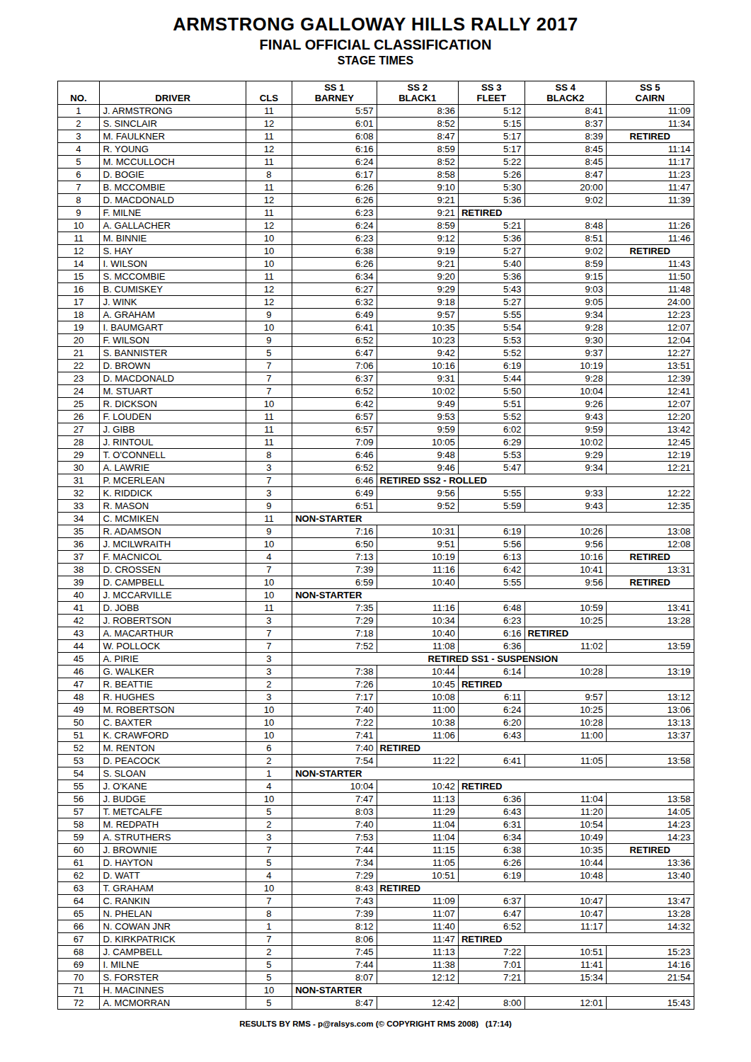ARMSTRONG GALLOWAY HILLS RALLY 2017
FINAL OFFICIAL CLASSIFICATION
STAGE TIMES
| NO. | DRIVER | CLS | SS 1 BARNEY | SS 2 BLACK1 | SS 3 FLEET | SS 4 BLACK2 | SS 5 CAIRN |
| --- | --- | --- | --- | --- | --- | --- | --- |
| 1 | J. ARMSTRONG | 11 | 5:57 | 8:36 | 5:12 | 8:41 | 11:09 |
| 2 | S. SINCLAIR | 12 | 6:01 | 8:52 | 5:15 | 8:37 | 11:34 |
| 3 | M. FAULKNER | 11 | 6:08 | 8:47 | 5:17 | 8:39 | RETIRED |
| 4 | R. YOUNG | 12 | 6:16 | 8:59 | 5:17 | 8:45 | 11:14 |
| 5 | M. MCCULLOCH | 11 | 6:24 | 8:52 | 5:22 | 8:45 | 11:17 |
| 6 | D. BOGIE | 8 | 6:17 | 8:58 | 5:26 | 8:47 | 11:23 |
| 7 | B. MCCOMBIE | 11 | 6:26 | 9:10 | 5:30 | 20:00 | 11:47 |
| 8 | D. MACDONALD | 12 | 6:26 | 9:21 | 5:36 | 9:02 | 11:39 |
| 9 | F. MILNE | 11 | 6:23 | 9:21 | RETIRED |
| 10 | A. GALLACHER | 12 | 6:24 | 8:59 | 5:21 | 8:48 | 11:26 |
| 11 | M. BINNIE | 10 | 6:23 | 9:12 | 5:36 | 8:51 | 11:46 |
| 12 | S. HAY | 10 | 6:38 | 9:19 | 5:27 | 9:02 | RETIRED |
| 14 | I. WILSON | 10 | 6:26 | 9:21 | 5:40 | 8:59 | 11:43 |
| 15 | S. MCCOMBIE | 11 | 6:34 | 9:20 | 5:36 | 9:15 | 11:50 |
| 16 | B. CUMISKEY | 12 | 6:27 | 9:29 | 5:43 | 9:03 | 11:48 |
| 17 | J. WINK | 12 | 6:32 | 9:18 | 5:27 | 9:05 | 24:00 |
| 18 | A. GRAHAM | 9 | 6:49 | 9:57 | 5:55 | 9:34 | 12:23 |
| 19 | I. BAUMGART | 10 | 6:41 | 10:35 | 5:54 | 9:28 | 12:07 |
| 20 | F. WILSON | 9 | 6:52 | 10:23 | 5:53 | 9:30 | 12:04 |
| 21 | S. BANNISTER | 5 | 6:47 | 9:42 | 5:52 | 9:37 | 12:27 |
| 22 | D. BROWN | 7 | 7:06 | 10:16 | 6:19 | 10:19 | 13:51 |
| 23 | D. MACDONALD | 7 | 6:37 | 9:31 | 5:44 | 9:28 | 12:39 |
| 24 | M. STUART | 7 | 6:52 | 10:02 | 5:50 | 10:04 | 12:41 |
| 25 | R. DICKSON | 10 | 6:42 | 9:49 | 5:51 | 9:26 | 12:07 |
| 26 | F. LOUDEN | 11 | 6:57 | 9:53 | 5:52 | 9:43 | 12:20 |
| 27 | J. GIBB | 11 | 6:57 | 9:59 | 6:02 | 9:59 | 13:42 |
| 28 | J. RINTOUL | 11 | 7:09 | 10:05 | 6:29 | 10:02 | 12:45 |
| 29 | T. O'CONNELL | 8 | 6:46 | 9:48 | 5:53 | 9:29 | 12:19 |
| 30 | A. LAWRIE | 3 | 6:52 | 9:46 | 5:47 | 9:34 | 12:21 |
| 31 | P. MCERLEAN | 7 | 6:46 | RETIRED SS2 - ROLLED |
| 32 | K. RIDDICK | 3 | 6:49 | 9:56 | 5:55 | 9:33 | 12:22 |
| 33 | R. MASON | 9 | 6:51 | 9:52 | 5:59 | 9:43 | 12:35 |
| 34 | C. MCMIKEN | 11 | NON-STARTER |
| 35 | R. ADAMSON | 9 | 7:16 | 10:31 | 6:19 | 10:26 | 13:08 |
| 36 | J. MCILWRAITH | 10 | 6:50 | 9:51 | 5:56 | 9:56 | 12:08 |
| 37 | F. MACNICOL | 4 | 7:13 | 10:19 | 6:13 | 10:16 | RETIRED |
| 38 | D. CROSSEN | 7 | 7:39 | 11:16 | 6:42 | 10:41 | 13:31 |
| 39 | D. CAMPBELL | 10 | 6:59 | 10:40 | 5:55 | 9:56 | RETIRED |
| 40 | J. MCCARVILLE | 10 | NON-STARTER |
| 41 | D. JOBB | 11 | 7:35 | 11:16 | 6:48 | 10:59 | 13:41 |
| 42 | J. ROBERTSON | 3 | 7:29 | 10:34 | 6:23 | 10:25 | 13:28 |
| 43 | A. MACARTHUR | 7 | 7:18 | 10:40 | 6:16 | RETIRED |
| 44 | W. POLLOCK | 7 | 7:52 | 11:08 | 6:36 | 11:02 | 13:59 |
| 45 | A. PIRIE | 3 | RETIRED SS1 - SUSPENSION |
| 46 | G. WALKER | 3 | 7:38 | 10:44 | 6:14 | 10:28 | 13:19 |
| 47 | R. BEATTIE | 2 | 7:26 | 10:45 | RETIRED |
| 48 | R. HUGHES | 3 | 7:17 | 10:08 | 6:11 | 9:57 | 13:12 |
| 49 | M. ROBERTSON | 10 | 7:40 | 11:00 | 6:24 | 10:25 | 13:06 |
| 50 | C. BAXTER | 10 | 7:22 | 10:38 | 6:20 | 10:28 | 13:13 |
| 51 | K. CRAWFORD | 10 | 7:41 | 11:06 | 6:43 | 11:00 | 13:37 |
| 52 | M. RENTON | 6 | 7:40 | RETIRED |
| 53 | D. PEACOCK | 2 | 7:54 | 11:22 | 6:41 | 11:05 | 13:58 |
| 54 | S. SLOAN | 1 | NON-STARTER |
| 55 | J. O'KANE | 4 | 10:04 | 10:42 | RETIRED |
| 56 | J. BUDGE | 10 | 7:47 | 11:13 | 6:36 | 11:04 | 13:58 |
| 57 | T. METCALFE | 5 | 8:03 | 11:29 | 6:43 | 11:20 | 14:05 |
| 58 | M. REDPATH | 2 | 7:40 | 11:04 | 6:31 | 10:54 | 14:23 |
| 59 | A. STRUTHERS | 3 | 7:53 | 11:04 | 6:34 | 10:49 | 14:23 |
| 60 | J. BROWNIE | 7 | 7:44 | 11:15 | 6:38 | 10:35 | RETIRED |
| 61 | D. HAYTON | 5 | 7:34 | 11:05 | 6:26 | 10:44 | 13:36 |
| 62 | D. WATT | 4 | 7:29 | 10:51 | 6:19 | 10:48 | 13:40 |
| 63 | T. GRAHAM | 10 | 8:43 | RETIRED |
| 64 | C. RANKIN | 7 | 7:43 | 11:09 | 6:37 | 10:47 | 13:47 |
| 65 | N. PHELAN | 8 | 7:39 | 11:07 | 6:47 | 10:47 | 13:28 |
| 66 | N. COWAN JNR | 1 | 8:12 | 11:40 | 6:52 | 11:17 | 14:32 |
| 67 | D. KIRKPATRICK | 7 | 8:06 | 11:47 | RETIRED |
| 68 | J. CAMPBELL | 2 | 7:45 | 11:13 | 7:22 | 10:51 | 15:23 |
| 69 | I. MILNE | 5 | 7:44 | 11:38 | 7:01 | 11:41 | 14:16 |
| 70 | S. FORSTER | 5 | 8:07 | 12:12 | 7:21 | 15:34 | 21:54 |
| 71 | H. MACINNES | 10 | NON-STARTER |
| 72 | A. MCMORRAN | 5 | 8:47 | 12:42 | 8:00 | 12:01 | 15:43 |
RESULTS BY RMS - p@ralsys.com (© COPYRIGHT RMS 2008) (17:14)